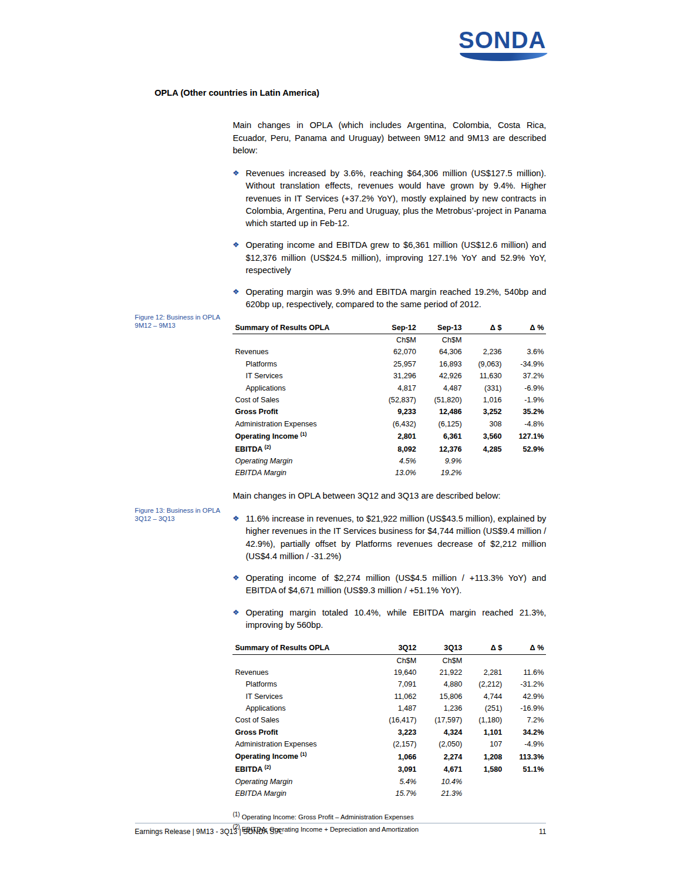SONDA
OPLA (Other countries in Latin America)
Figure 12: Business in OPLA
9M12 – 9M13
Figure 13: Business in OPLA
3Q12 – 3Q13
Main changes in OPLA (which includes Argentina, Colombia, Costa Rica, Ecuador, Peru, Panama and Uruguay) between 9M12 and 9M13 are described below:
Revenues increased by 3.6%, reaching $64,306 million (US$127.5 million). Without translation effects, revenues would have grown by 9.4%. Higher revenues in IT Services (+37.2% YoY), mostly explained by new contracts in Colombia, Argentina, Peru and Uruguay, plus the Metrobus’-project in Panama which started up in Feb-12.
Operating income and EBITDA grew to $6,361 million (US$12.6 million) and $12,376 million (US$24.5 million), improving 127.1% YoY and 52.9% YoY, respectively
Operating margin was 9.9% and EBITDA margin reached 19.2%, 540bp and 620bp up, respectively, compared to the same period of 2012.
| Summary of Results OPLA | Sep-12 | Sep-13 | Δ $ | Δ % |
| --- | --- | --- | --- | --- |
| | Ch$M | Ch$M | | |
| Revenues | 62,070 | 64,306 | 2,236 | 3.6% |
| Platforms | 25,957 | 16,893 | (9,063) | -34.9% |
| IT Services | 31,296 | 42,926 | 11,630 | 37.2% |
| Applications | 4,817 | 4,487 | (331) | -6.9% |
| Cost of Sales | (52,837) | (51,820) | 1,016 | -1.9% |
| Gross Profit | 9,233 | 12,486 | 3,252 | 35.2% |
| Administration Expenses | (6,432) | (6,125) | 308 | -4.8% |
| Operating Income (1) | 2,801 | 6,361 | 3,560 | 127.1% |
| EBITDA (2) | 8,092 | 12,376 | 4,285 | 52.9% |
| Operating Margin | 4.5% | 9.9% | | |
| EBITDA Margin | 13.0% | 19.2% | | |
Main changes in OPLA between 3Q12 and 3Q13 are described below:
11.6% increase in revenues, to $21,922 million (US$43.5 million), explained by higher revenues in the IT Services business for $4,744 million (US$9.4 million / 42.9%), partially offset by Platforms revenues decrease of $2,212 million (US$4.4 million / -31.2%)
Operating income of $2,274 million (US$4.5 million / +113.3% YoY) and EBITDA of $4,671 million (US$9.3 million / +51.1% YoY).
Operating margin totaled 10.4%, while EBITDA margin reached 21.3%, improving by 560bp.
| Summary of Results OPLA | 3Q12 | 3Q13 | Δ $ | Δ % |
| --- | --- | --- | --- | --- |
| | Ch$M | Ch$M | | |
| Revenues | 19,640 | 21,922 | 2,281 | 11.6% |
| Platforms | 7,091 | 4,880 | (2,212) | -31.2% |
| IT Services | 11,062 | 15,806 | 4,744 | 42.9% |
| Applications | 1,487 | 1,236 | (251) | -16.9% |
| Cost of Sales | (16,417) | (17,597) | (1,180) | 7.2% |
| Gross Profit | 3,223 | 4,324 | 1,101 | 34.2% |
| Administration Expenses | (2,157) | (2,050) | 107 | -4.9% |
| Operating Income (1) | 1,066 | 2,274 | 1,208 | 113.3% |
| EBITDA (2) | 3,091 | 4,671 | 1,580 | 51.1% |
| Operating Margin | 5.4% | 10.4% | | |
| EBITDA Margin | 15.7% | 21.3% | | |
(1) Operating Income: Gross Profit – Administration Expenses
(2) EBITDA: Operating Income + Depreciation and Amortization
Earnings Release | 9M13 - 3Q13 | SONDA S.A. 11